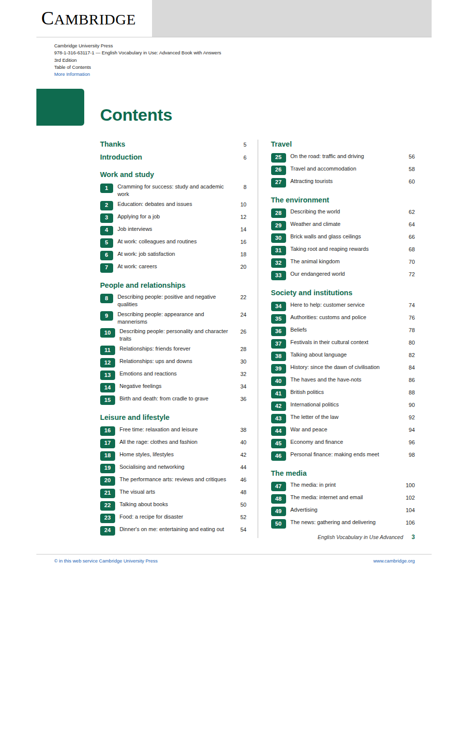CAMBRIDGE
Cambridge University Press
978-1-316-63117-1 — English Vocabulary in Use: Advanced Book with Answers
3rd Edition
Table of Contents
More Information
Contents
Thanks 5
Introduction 6
Work and study
1 Cramming for success: study and academic work 8
2 Education: debates and issues 10
3 Applying for a job 12
4 Job interviews 14
5 At work: colleagues and routines 16
6 At work: job satisfaction 18
7 At work: careers 20
People and relationships
8 Describing people: positive and negative qualities 22
9 Describing people: appearance and mannerisms 24
10 Describing people: personality and character traits 26
11 Relationships: friends forever 28
12 Relationships: ups and downs 30
13 Emotions and reactions 32
14 Negative feelings 34
15 Birth and death: from cradle to grave 36
Leisure and lifestyle
16 Free time: relaxation and leisure 38
17 All the rage: clothes and fashion 40
18 Home styles, lifestyles 42
19 Socialising and networking 44
20 The performance arts: reviews and critiques 46
21 The visual arts 48
22 Talking about books 50
23 Food: a recipe for disaster 52
24 Dinner's on me: entertaining and eating out 54
Travel
25 On the road: traffic and driving 56
26 Travel and accommodation 58
27 Attracting tourists 60
The environment
28 Describing the world 62
29 Weather and climate 64
30 Brick walls and glass ceilings 66
31 Taking root and reaping rewards 68
32 The animal kingdom 70
33 Our endangered world 72
Society and institutions
34 Here to help: customer service 74
35 Authorities: customs and police 76
36 Beliefs 78
37 Festivals in their cultural context 80
38 Talking about language 82
39 History: since the dawn of civilisation 84
40 The haves and the have-nots 86
41 British politics 88
42 International politics 90
43 The letter of the law 92
44 War and peace 94
45 Economy and finance 96
46 Personal finance: making ends meet 98
The media
47 The media: in print 100
48 The media: internet and email 102
49 Advertising 104
50 The news: gathering and delivering 106
English Vocabulary in Use Advanced 3
© in this web service Cambridge University Press www.cambridge.org